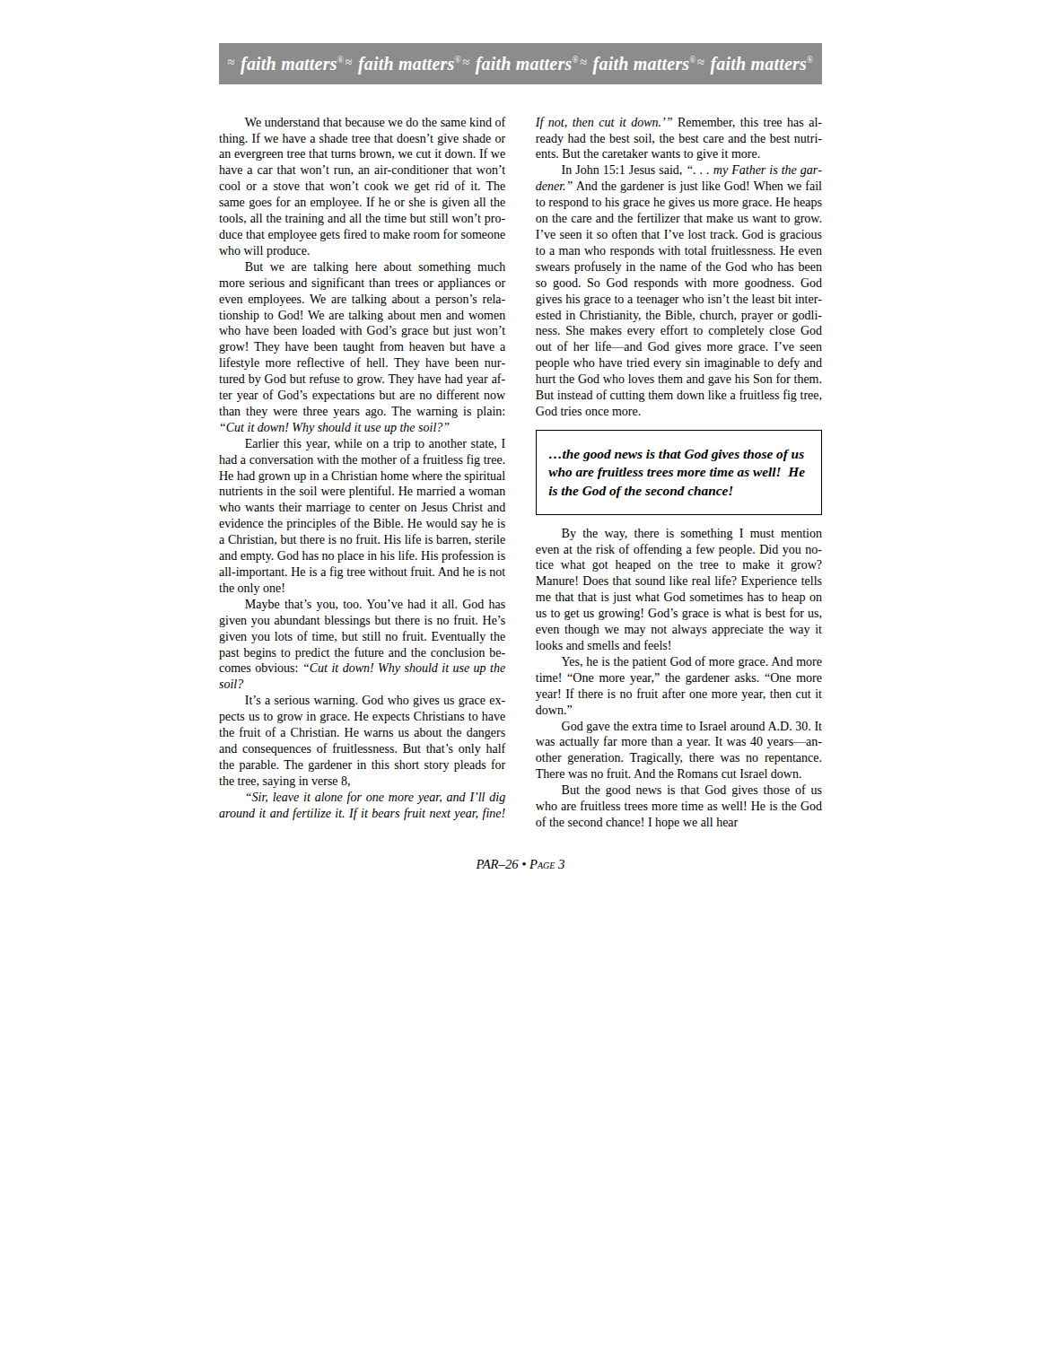≈ faith matters® ≈ faith matters® ≈ faith matters® ≈ faith matters® ≈ faith matters®
We understand that because we do the same kind of thing. If we have a shade tree that doesn’t give shade or an evergreen tree that turns brown, we cut it down. If we have a car that won’t run, an air-conditioner that won’t cool or a stove that won’t cook we get rid of it. The same goes for an employee. If he or she is given all the tools, all the training and all the time but still won’t produce that employee gets fired to make room for someone who will produce.
But we are talking here about something much more serious and significant than trees or appliances or even employees. We are talking about a person’s relationship to God! We are talking about men and women who have been loaded with God’s grace but just won’t grow! They have been taught from heaven but have a lifestyle more reflective of hell. They have been nurtured by God but refuse to grow. They have had year after year of God’s expectations but are no different now than they were three years ago. The warning is plain: “Cut it down! Why should it use up the soil?”
Earlier this year, while on a trip to another state, I had a conversation with the mother of a fruitless fig tree. He had grown up in a Christian home where the spiritual nutrients in the soil were plentiful. He married a woman who wants their marriage to center on Jesus Christ and evidence the principles of the Bible. He would say he is a Christian, but there is no fruit. His life is barren, sterile and empty. God has no place in his life. His profession is all-important. He is a fig tree without fruit. And he is not the only one!
Maybe that’s you, too. You’ve had it all. God has given you abundant blessings but there is no fruit. He’s given you lots of time, but still no fruit. Eventually the past begins to predict the future and the conclusion becomes obvious: “Cut it down! Why should it use up the soil?
It’s a serious warning. God who gives us grace expects us to grow in grace. He expects Christians to have the fruit of a Christian. He warns us about the dangers and consequences of fruitlessness. But that’s only half the parable. The gardener in this short story pleads for the tree, saying in verse 8,
“Sir, leave it alone for one more year, and I’ll dig around it and fertilize it. If it bears fruit next year, fine! If not, then cut it down.’” Remember, this tree has already had the best soil, the best care and the best nutrients. But the caretaker wants to give it more.
In John 15:1 Jesus said, “. . . my Father is the gardener.” And the gardener is just like God! When we fail to respond to his grace he gives us more grace. He heaps on the care and the fertilizer that make us want to grow. I’ve seen it so often that I’ve lost track. God is gracious to a man who responds with total fruitlessness. He even swears profusely in the name of the God who has been so good. So God responds with more goodness. God gives his grace to a teenager who isn’t the least bit interested in Christianity, the Bible, church, prayer or godliness. She makes every effort to completely close God out of her life—and God gives more grace. I’ve seen people who have tried every sin imaginable to defy and hurt the God who loves them and gave his Son for them. But instead of cutting them down like a fruitless fig tree, God tries once more.
…the good news is that God gives those of us who are fruitless trees more time as well! He is the God of the second chance!
By the way, there is something I must mention even at the risk of offending a few people. Did you notice what got heaped on the tree to make it grow? Manure! Does that sound like real life? Experience tells me that that is just what God sometimes has to heap on us to get us growing! God’s grace is what is best for us, even though we may not always appreciate the way it looks and smells and feels!
Yes, he is the patient God of more grace. And more time! “One more year,” the gardener asks. “One more year! If there is no fruit after one more year, then cut it down.”
God gave the extra time to Israel around A.D. 30. It was actually far more than a year. It was 40 years—another generation. Tragically, there was no repentance. There was no fruit. And the Romans cut Israel down.
But the good news is that God gives those of us who are fruitless trees more time as well! He is the God of the second chance! I hope we all hear
PAR–26 • Page 3